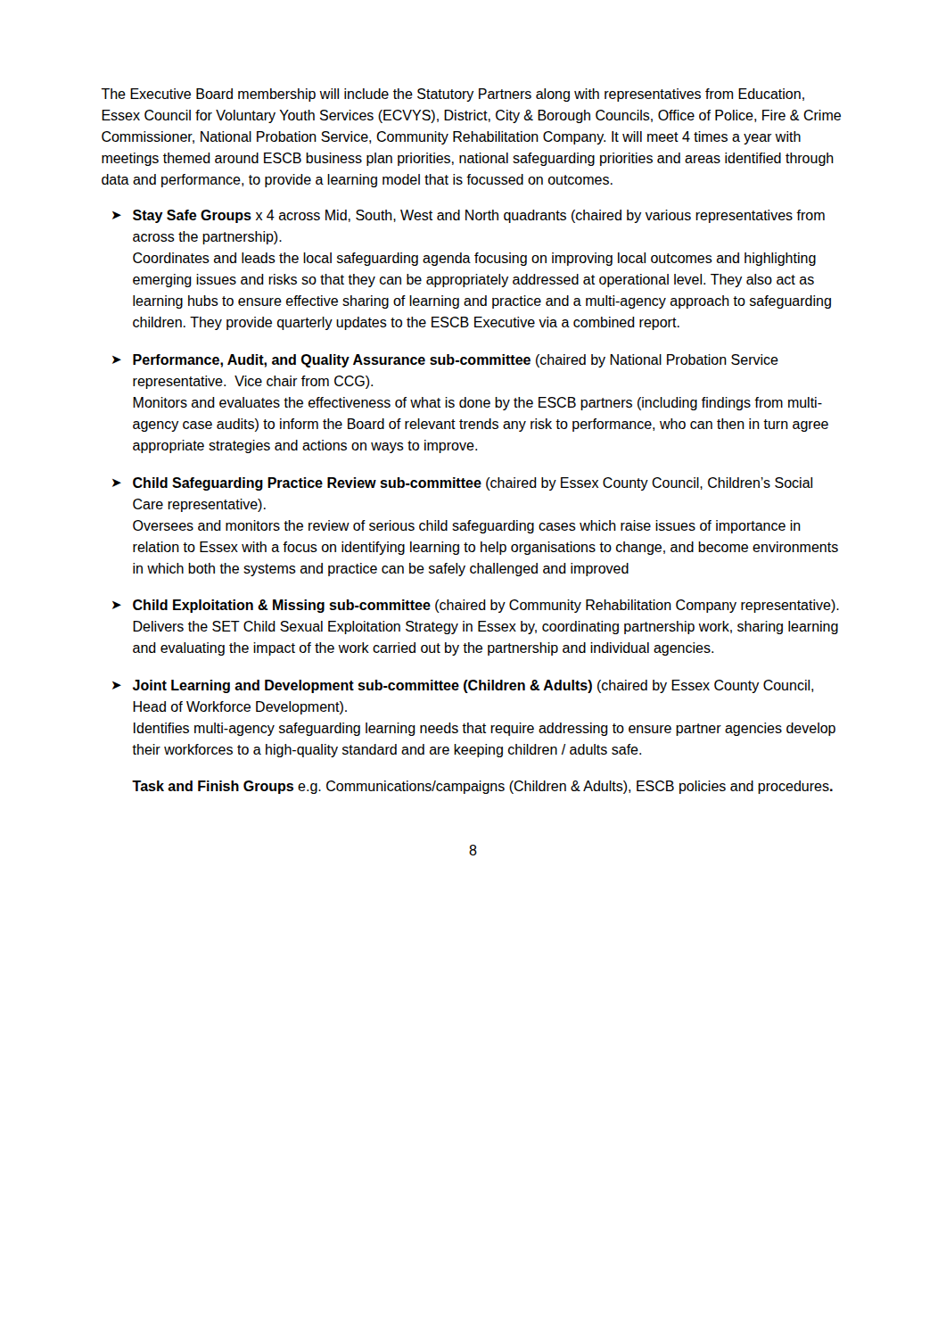The Executive Board membership will include the Statutory Partners along with representatives from Education, Essex Council for Voluntary Youth Services (ECVYS), District, City & Borough Councils, Office of Police, Fire & Crime Commissioner, National Probation Service, Community Rehabilitation Company. It will meet 4 times a year with meetings themed around ESCB business plan priorities, national safeguarding priorities and areas identified through data and performance, to provide a learning model that is focussed on outcomes.
Stay Safe Groups x 4 across Mid, South, West and North quadrants (chaired by various representatives from across the partnership).
Coordinates and leads the local safeguarding agenda focusing on improving local outcomes and highlighting emerging issues and risks so that they can be appropriately addressed at operational level. They also act as learning hubs to ensure effective sharing of learning and practice and a multi-agency approach to safeguarding children. They provide quarterly updates to the ESCB Executive via a combined report.
Performance, Audit, and Quality Assurance sub-committee (chaired by National Probation Service representative. Vice chair from CCG).
Monitors and evaluates the effectiveness of what is done by the ESCB partners (including findings from multi-agency case audits) to inform the Board of relevant trends any risk to performance, who can then in turn agree appropriate strategies and actions on ways to improve.
Child Safeguarding Practice Review sub-committee (chaired by Essex County Council, Children’s Social Care representative).
Oversees and monitors the review of serious child safeguarding cases which raise issues of importance in relation to Essex with a focus on identifying learning to help organisations to change, and become environments in which both the systems and practice can be safely challenged and improved
Child Exploitation & Missing sub-committee (chaired by Community Rehabilitation Company representative).
Delivers the SET Child Sexual Exploitation Strategy in Essex by, coordinating partnership work, sharing learning and evaluating the impact of the work carried out by the partnership and individual agencies.
Joint Learning and Development sub-committee (Children & Adults) (chaired by Essex County Council, Head of Workforce Development).
Identifies multi-agency safeguarding learning needs that require addressing to ensure partner agencies develop their workforces to a high-quality standard and are keeping children / adults safe.
Task and Finish Groups e.g. Communications/campaigns (Children & Adults), ESCB policies and procedures.
8